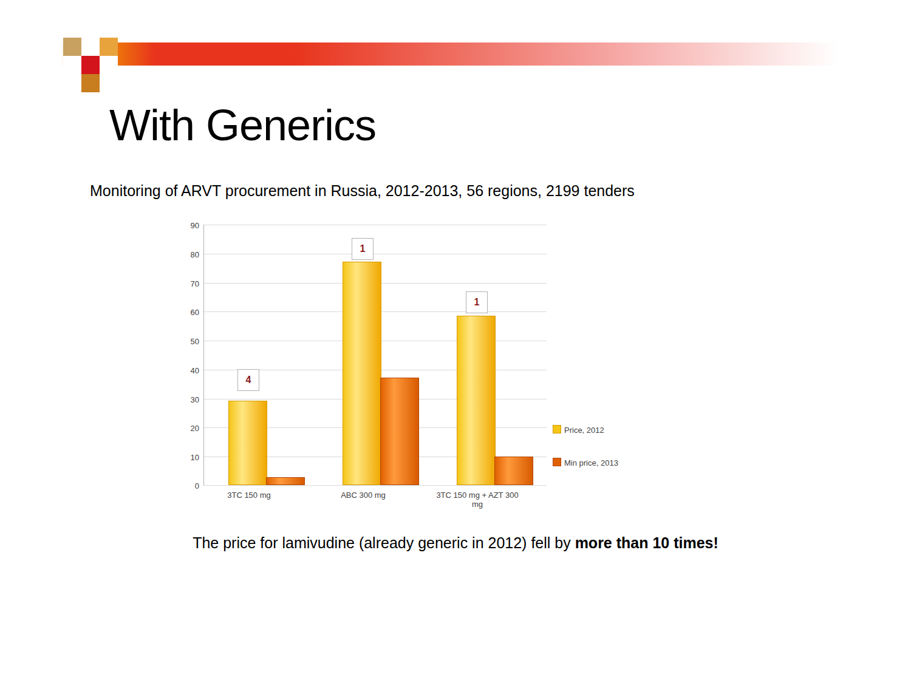With Generics
Monitoring of ARVT procurement in Russia, 2012-2013, 56 regions, 2199 tenders
90
80
70
60
50
40
30
20
10
0
4
1
1
3TC 150 mg
ABC 300 mg
3TC 150 mg + AZT 300
mg
Price, 2012
Min price, 2013
The price for lamivudine (already generic in 2012) fell by more than 10 times!